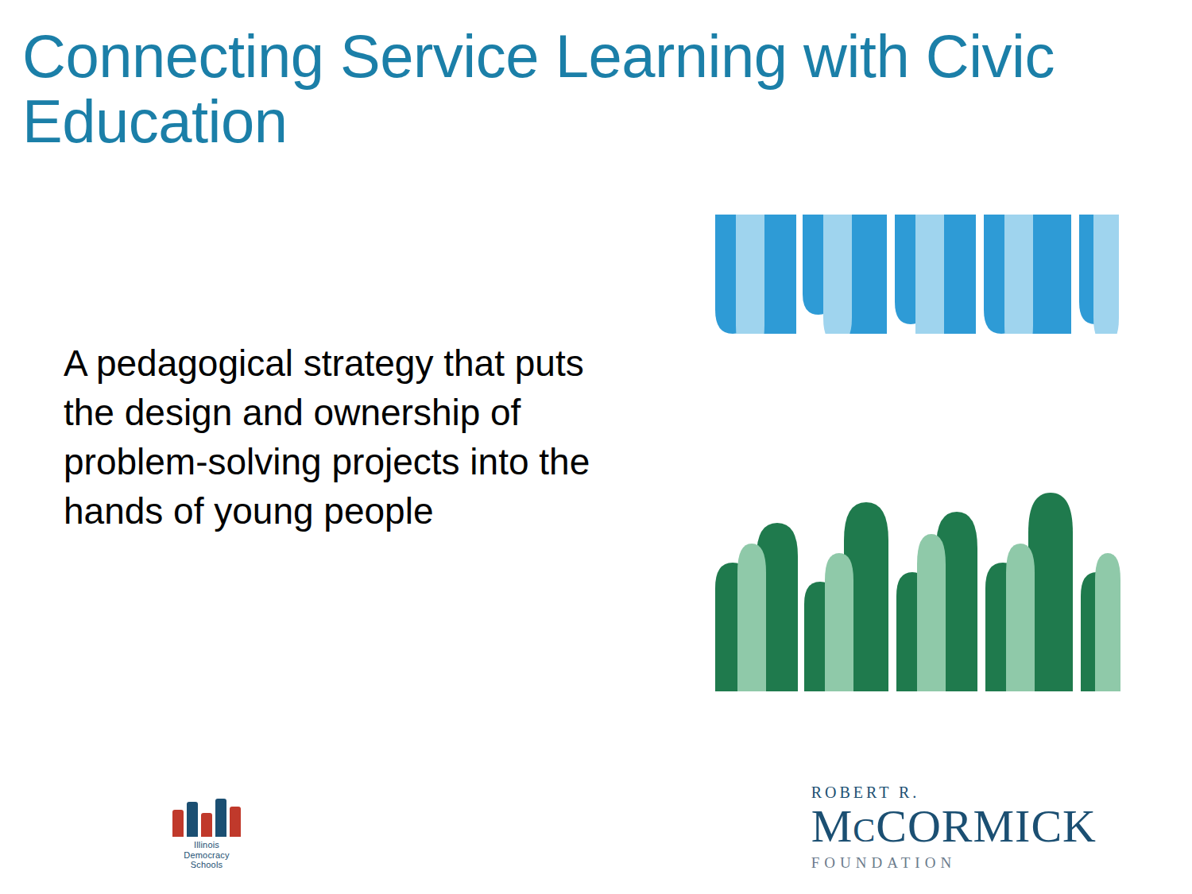Connecting Service Learning with Civic Education
A pedagogical strategy that puts the design and ownership of problem-solving projects into the hands of young people
Illinois
Democracy
Schools
ROBERT R.
MCCORMICK
FOUNDATION